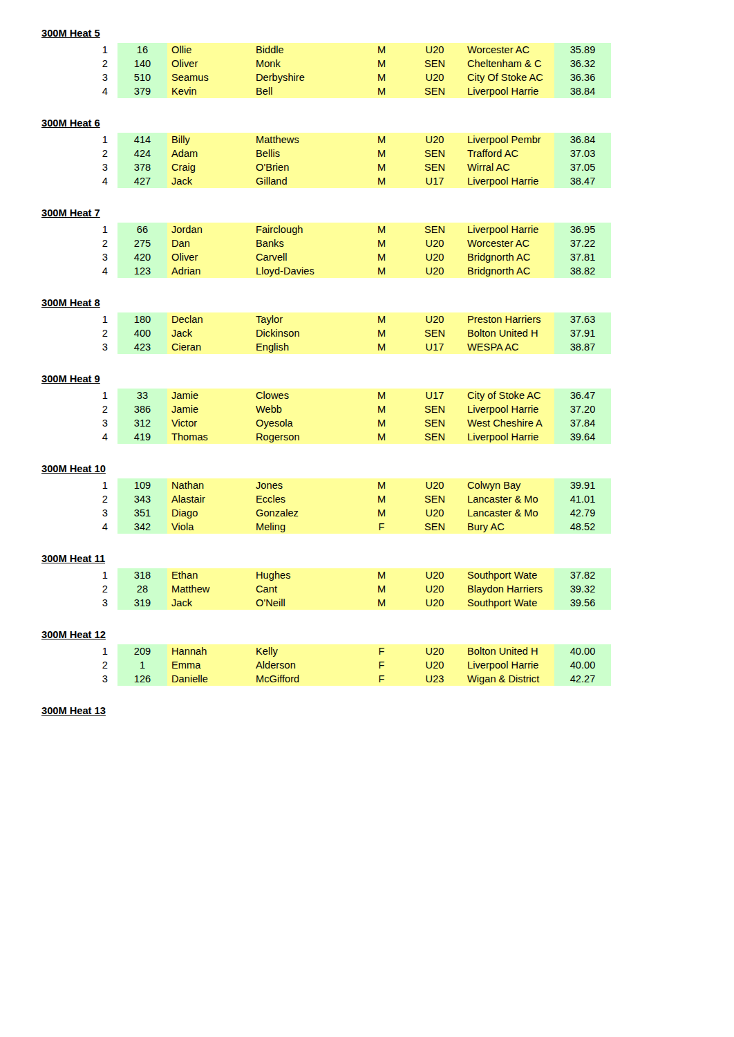300M Heat 5
| 1 | 16 | Ollie | Biddle | M | U20 | Worcester AC | 35.89 |
| 2 | 140 | Oliver | Monk | M | SEN | Cheltenham & C | 36.32 |
| 3 | 510 | Seamus | Derbyshire | M | U20 | City Of Stoke AC | 36.36 |
| 4 | 379 | Kevin | Bell | M | SEN | Liverpool Harrie | 38.84 |
300M Heat 6
| 1 | 414 | Billy | Matthews | M | U20 | Liverpool Pembr | 36.84 |
| 2 | 424 | Adam | Bellis | M | SEN | Trafford AC | 37.03 |
| 3 | 378 | Craig | O'Brien | M | SEN | Wirral AC | 37.05 |
| 4 | 427 | Jack | Gilland | M | U17 | Liverpool Harrie | 38.47 |
300M Heat 7
| 1 | 66 | Jordan | Fairclough | M | SEN | Liverpool Harrie | 36.95 |
| 2 | 275 | Dan | Banks | M | U20 | Worcester AC | 37.22 |
| 3 | 420 | Oliver | Carvell | M | U20 | Bridgnorth AC | 37.81 |
| 4 | 123 | Adrian | Lloyd-Davies | M | U20 | Bridgnorth AC | 38.82 |
300M Heat 8
| 1 | 180 | Declan | Taylor | M | U20 | Preston Harriers | 37.63 |
| 2 | 400 | Jack | Dickinson | M | SEN | Bolton United H | 37.91 |
| 3 | 423 | Cieran | English | M | U17 | WESPA AC | 38.87 |
300M Heat 9
| 1 | 33 | Jamie | Clowes | M | U17 | City of Stoke AC | 36.47 |
| 2 | 386 | Jamie | Webb | M | SEN | Liverpool Harrie | 37.20 |
| 3 | 312 | Victor | Oyesola | M | SEN | West Cheshire A | 37.84 |
| 4 | 419 | Thomas | Rogerson | M | SEN | Liverpool Harrie | 39.64 |
300M Heat 10
| 1 | 109 | Nathan | Jones | M | U20 | Colwyn Bay | 39.91 |
| 2 | 343 | Alastair | Eccles | M | SEN | Lancaster & Mo | 41.01 |
| 3 | 351 | Diago | Gonzalez | M | U20 | Lancaster & Mo | 42.79 |
| 4 | 342 | Viola | Meling | F | SEN | Bury AC | 48.52 |
300M Heat 11
| 1 | 318 | Ethan | Hughes | M | U20 | Southport Wate | 37.82 |
| 2 | 28 | Matthew | Cant | M | U20 | Blaydon Harriers | 39.32 |
| 3 | 319 | Jack | O'Neill | M | U20 | Southport Wate | 39.56 |
300M Heat 12
| 1 | 209 | Hannah | Kelly | F | U20 | Bolton United H | 40.00 |
| 2 | 1 | Emma | Alderson | F | U20 | Liverpool Harrie | 40.00 |
| 3 | 126 | Danielle | McGifford | F | U23 | Wigan & District | 42.27 |
300M Heat 13